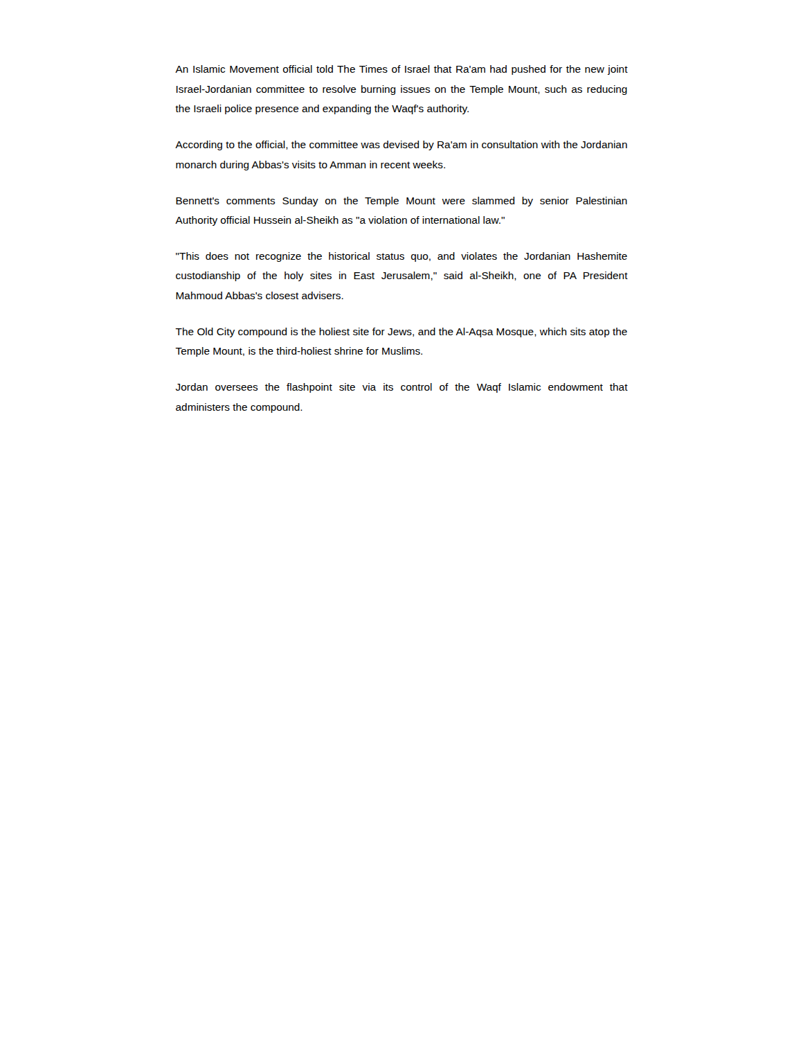An Islamic Movement official told The Times of Israel that Ra'am had pushed for the new joint Israel-Jordanian committee to resolve burning issues on the Temple Mount, such as reducing the Israeli police presence and expanding the Waqf's authority.
According to the official, the committee was devised by Ra'am in consultation with the Jordanian monarch during Abbas's visits to Amman in recent weeks.
Bennett's comments Sunday on the Temple Mount were slammed by senior Palestinian Authority official Hussein al-Sheikh as "a violation of international law."
"This does not recognize the historical status quo, and violates the Jordanian Hashemite custodianship of the holy sites in East Jerusalem," said al-Sheikh, one of PA President Mahmoud Abbas's closest advisers.
The Old City compound is the holiest site for Jews, and the Al-Aqsa Mosque, which sits atop the Temple Mount, is the third-holiest shrine for Muslims.
Jordan oversees the flashpoint site via its control of the Waqf Islamic endowment that administers the compound.